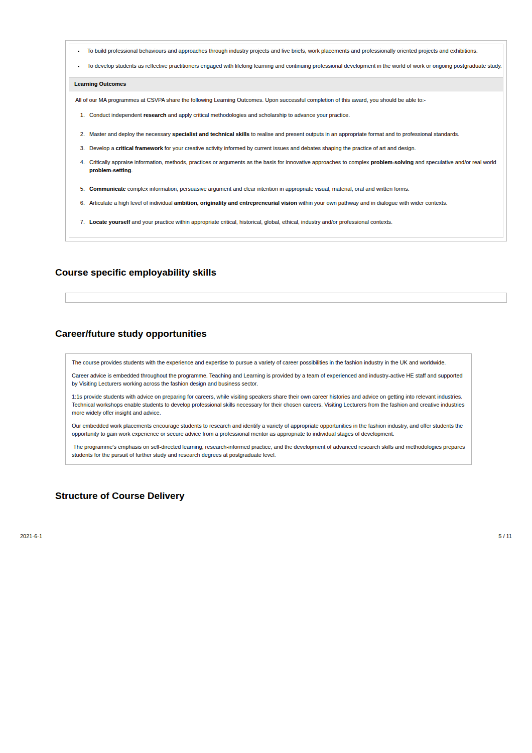To build professional behaviours and approaches through industry projects and live briefs, work placements and professionally oriented projects and exhibitions.
To develop students as reflective practitioners engaged with lifelong learning and continuing professional development in the world of work or ongoing postgraduate study.
Learning Outcomes
All of our MA programmes at CSVPA share the following Learning Outcomes. Upon successful completion of this award, you should be able to:-
Conduct independent research and apply critical methodologies and scholarship to advance your practice.
Master and deploy the necessary specialist and technical skills to realise and present outputs in an appropriate format and to professional standards.
Develop a critical framework for your creative activity informed by current issues and debates shaping the practice of art and design.
Critically appraise information, methods, practices or arguments as the basis for innovative approaches to complex problem-solving and speculative and/or real world problem-setting.
Communicate complex information, persuasive argument and clear intention in appropriate visual, material, oral and written forms.
Articulate a high level of individual ambition, originality and entrepreneurial vision within your own pathway and in dialogue with wider contexts.
Locate yourself and your practice within appropriate critical, historical, global, ethical, industry and/or professional contexts.
Course specific employability skills
Career/future study opportunities
The course provides students with the experience and expertise to pursue a variety of career possibilities in the fashion industry in the UK and worldwide.
Career advice is embedded throughout the programme. Teaching and Learning is provided by a team of experienced and industry-active HE staff and supported by Visiting Lecturers working across the fashion design and business sector.
1:1s provide students with advice on preparing for careers, while visiting speakers share their own career histories and advice on getting into relevant industries. Technical workshops enable students to develop professional skills necessary for their chosen careers. Visiting Lecturers from the fashion and creative industries more widely offer insight and advice.
Our embedded work placements encourage students to research and identify a variety of appropriate opportunities in the fashion industry, and offer students the opportunity to gain work experience or secure advice from a professional mentor as appropriate to individual stages of development.
The programme's emphasis on self-directed learning, research-informed practice, and the development of advanced research skills and methodologies prepares students for the pursuit of further study and research degrees at postgraduate level.
Structure of Course Delivery
2021-6-1
5 / 11